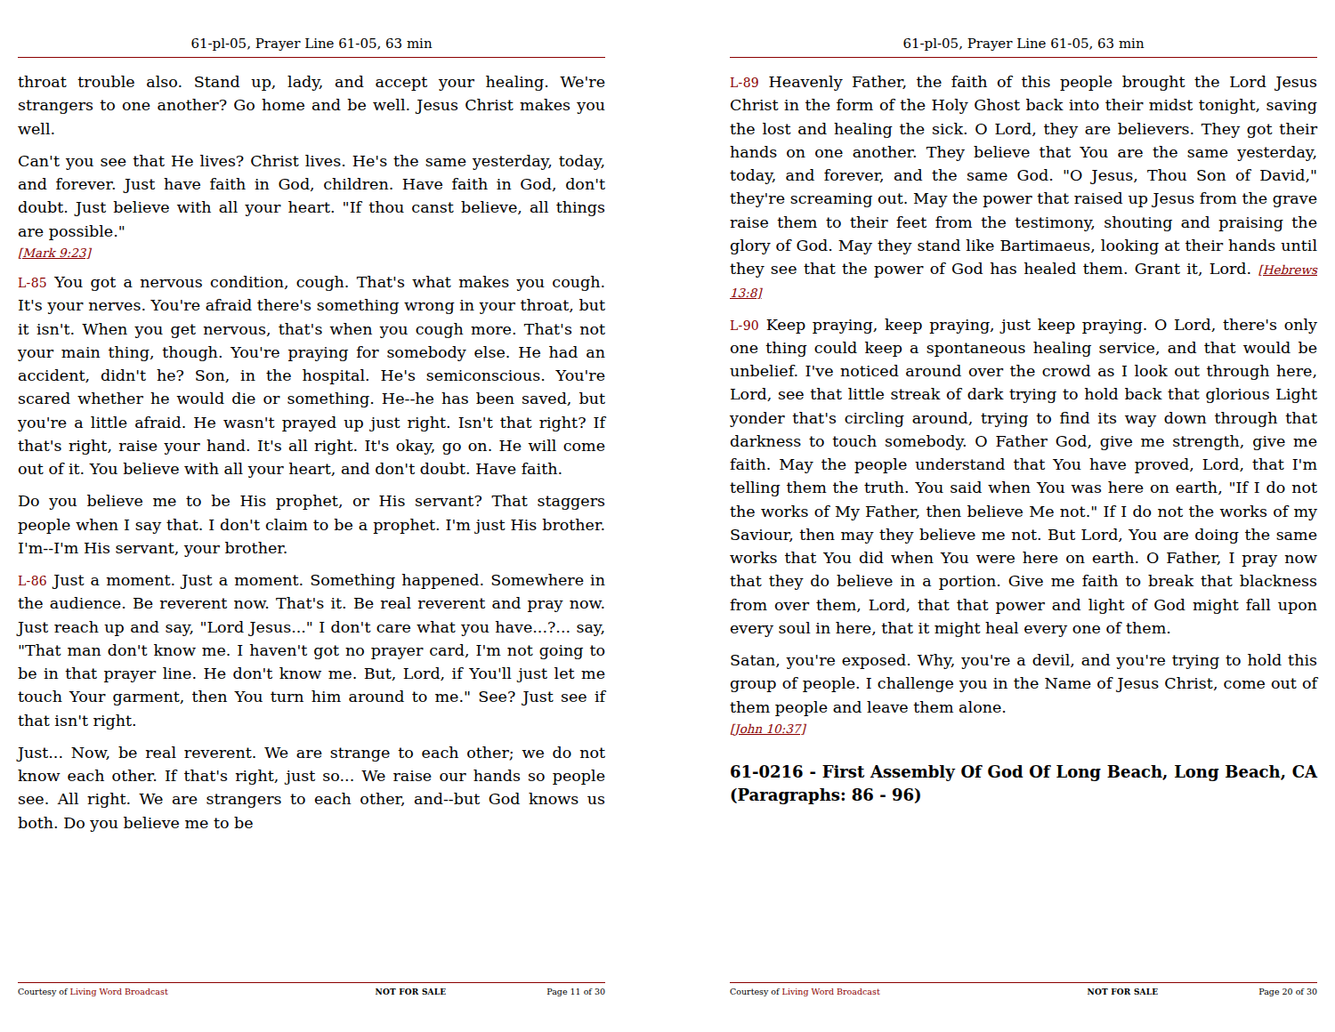61-pl-05, Prayer Line 61-05, 63 min
throat trouble also. Stand up, lady, and accept your healing. We're strangers to one another? Go home and be well. Jesus Christ makes you well.
Can't you see that He lives? Christ lives. He's the same yesterday, today, and forever. Just have faith in God, children. Have faith in God, don't doubt. Just believe with all your heart. "If thou canst believe, all things are possible." [Mark 9:23]
L-85 You got a nervous condition, cough. That's what makes you cough. It's your nerves. You're afraid there's something wrong in your throat, but it isn't. When you get nervous, that's when you cough more. That's not your main thing, though. You're praying for somebody else. He had an accident, didn't he? Son, in the hospital. He's semiconscious. You're scared whether he would die or something. He--he has been saved, but you're a little afraid. He wasn't prayed up just right. Isn't that right? If that's right, raise your hand. It's all right. It's okay, go on. He will come out of it. You believe with all your heart, and don't doubt. Have faith.
Do you believe me to be His prophet, or His servant? That staggers people when I say that. I don't claim to be a prophet. I'm just His brother. I'm--I'm His servant, your brother.
L-86 Just a moment. Just a moment. Something happened. Somewhere in the audience. Be reverent now. That's it. Be real reverent and pray now. Just reach up and say, "Lord Jesus..." I don't care what you have...?... say, "That man don't know me. I haven't got no prayer card, I'm not going to be in that prayer line. He don't know me. But, Lord, if You'll just let me touch Your garment, then You turn him around to me." See? Just see if that isn't right.
Just... Now, be real reverent. We are strange to each other; we do not know each other. If that's right, just so... We raise our hands so people see. All right. We are strangers to each other, and--but God knows us both. Do you believe me to be
Courtesy of Living Word Broadcast
NOT FOR SALE
Page 11 of 30
61-pl-05, Prayer Line 61-05, 63 min
L-89 Heavenly Father, the faith of this people brought the Lord Jesus Christ in the form of the Holy Ghost back into their midst tonight, saving the lost and healing the sick. O Lord, they are believers. They got their hands on one another. They believe that You are the same yesterday, today, and forever, and the same God. "O Jesus, Thou Son of David," they're screaming out. May the power that raised up Jesus from the grave raise them to their feet from the testimony, shouting and praising the glory of God. May they stand like Bartimaeus, looking at their hands until they see that the power of God has healed them. Grant it, Lord. [Hebrews 13:8]
L-90 Keep praying, keep praying, just keep praying. O Lord, there's only one thing could keep a spontaneous healing service, and that would be unbelief. I've noticed around over the crowd as I look out through here, Lord, see that little streak of dark trying to hold back that glorious Light yonder that's circling around, trying to find its way down through that darkness to touch somebody. O Father God, give me strength, give me faith. May the people understand that You have proved, Lord, that I'm telling them the truth. You said when You was here on earth, "If I do not the works of My Father, then believe Me not." If I do not the works of my Saviour, then may they believe me not. But Lord, You are doing the same works that You did when You were here on earth. O Father, I pray now that they do believe in a portion. Give me faith to break that blackness from over them, Lord, that that power and light of God might fall upon every soul in here, that it might heal every one of them.
Satan, you're exposed. Why, you're a devil, and you're trying to hold this group of people. I challenge you in the Name of Jesus Christ, come out of them people and leave them alone. [John 10:37]
61-0216 - First Assembly Of God Of Long Beach, Long Beach, CA (Paragraphs: 86 - 96)
Courtesy of Living Word Broadcast
NOT FOR SALE
Page 20 of 30